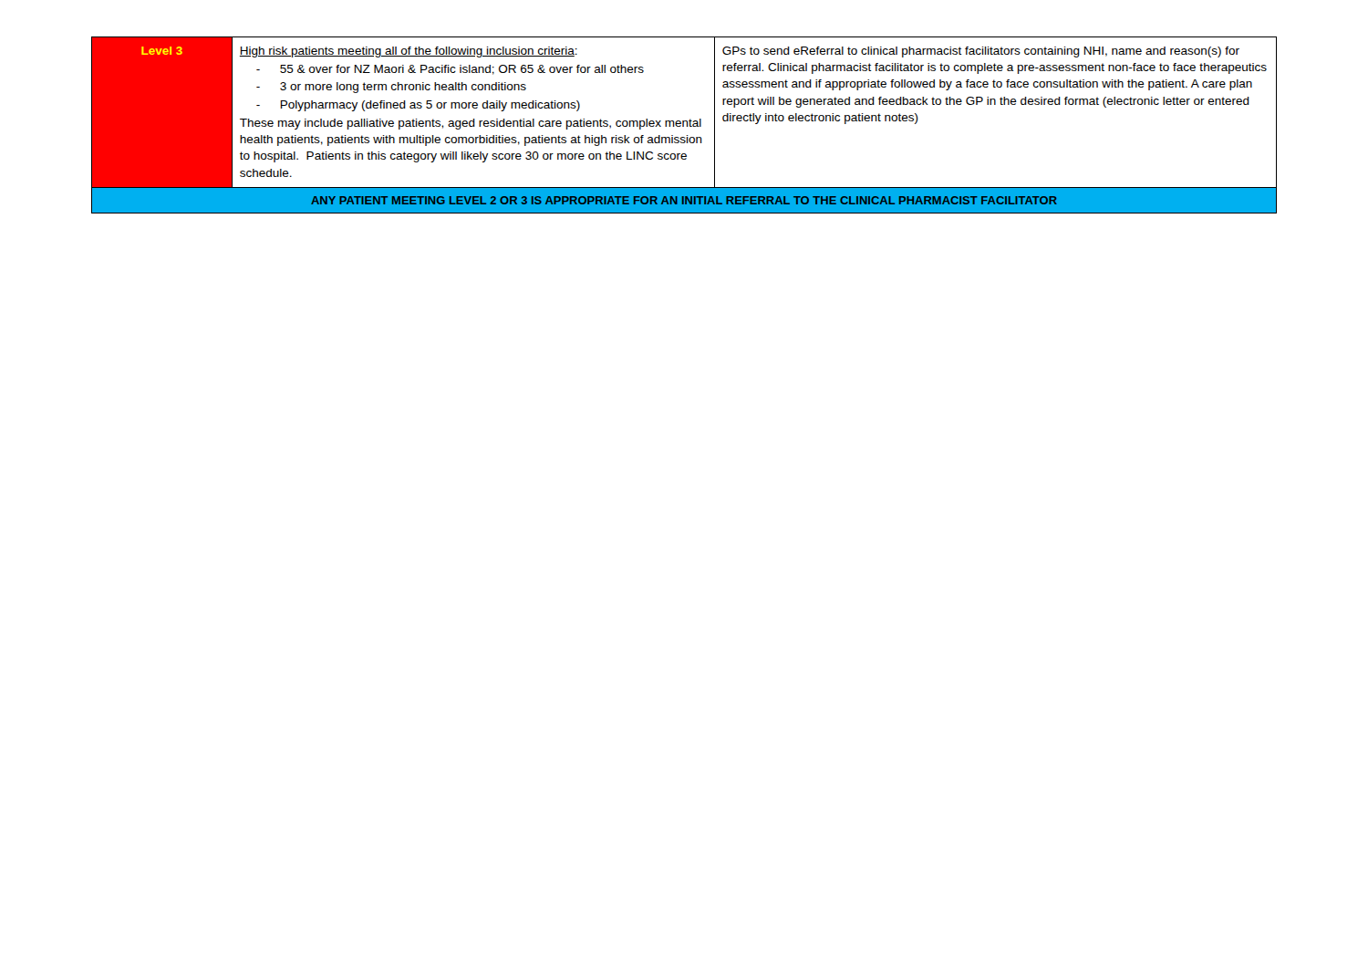| Level 3 | High risk patients meeting all of the following inclusion criteria : 55 & over for NZ Maori & Pacific island; OR 65 & over for all others 3 or more long term chronic health conditions Polypharmacy (defined as 5 or more daily medications) These may include palliative patients, aged residential care patients, complex mental health patients, patients with multiple comorbidities, patients at high risk of admission to hospital. Patients in this category will likely score 30 or more on the LINC score schedule. | GPs to send eReferral to clinical pharmacist facilitators containing NHI, name and reason(s) for referral. Clinical pharmacist facilitator is to complete a pre-assessment non-face to face therapeutics assessment and if appropriate followed by a face to face consultation with the patient. A care plan report will be generated and feedback to the GP in the desired format (electronic letter or entered directly into electronic patient notes) |
| ANY PATIENT MEETING LEVEL 2 OR 3 IS APPROPRIATE FOR AN INITIAL REFERRAL TO THE CLINICAL PHARMACIST FACILITATOR |